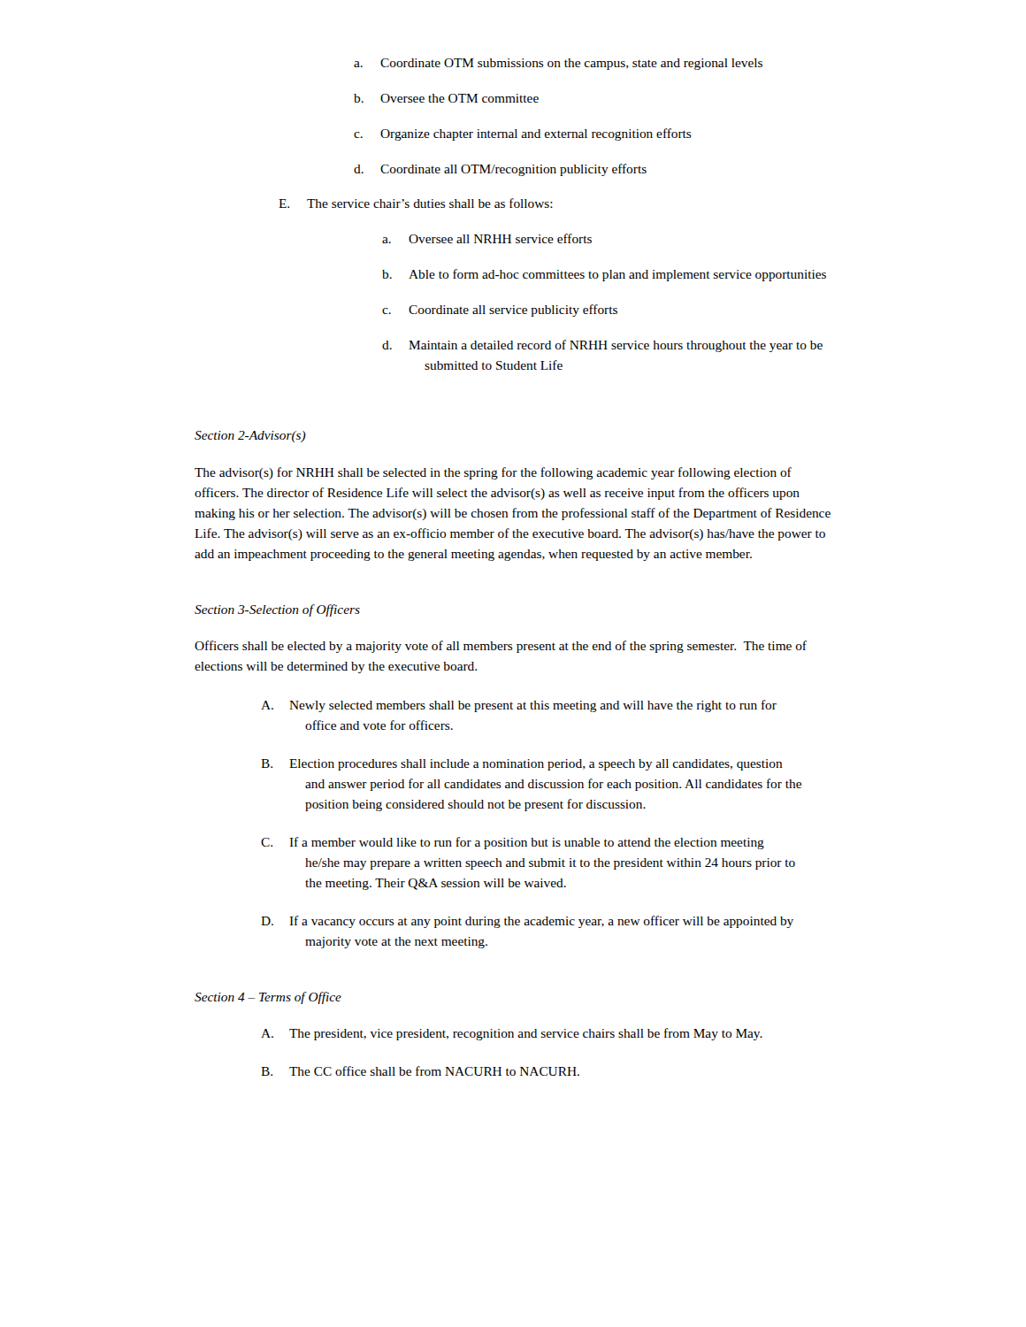a. Coordinate OTM submissions on the campus, state and regional levels
b. Oversee the OTM committee
c. Organize chapter internal and external recognition efforts
d. Coordinate all OTM/recognition publicity efforts
E. The service chair’s duties shall be as follows:
a. Oversee all NRHH service efforts
b. Able to form ad-hoc committees to plan and implement service opportunities
c. Coordinate all service publicity efforts
d. Maintain a detailed record of NRHH service hours throughout the year to be submitted to Student Life
Section 2-Advisor(s)
The advisor(s) for NRHH shall be selected in the spring for the following academic year following election of officers. The director of Residence Life will select the advisor(s) as well as receive input from the officers upon making his or her selection. The advisor(s) will be chosen from the professional staff of the Department of Residence Life. The advisor(s) will serve as an ex-officio member of the executive board. The advisor(s) has/have the power to add an impeachment proceeding to the general meeting agendas, when requested by an active member.
Section 3-Selection of Officers
Officers shall be elected by a majority vote of all members present at the end of the spring semester. The time of elections will be determined by the executive board.
A. Newly selected members shall be present at this meeting and will have the right to run for office and vote for officers.
B. Election procedures shall include a nomination period, a speech by all candidates, question and answer period for all candidates and discussion for each position. All candidates for the position being considered should not be present for discussion.
C. If a member would like to run for a position but is unable to attend the election meeting he/she may prepare a written speech and submit it to the president within 24 hours prior to the meeting. Their Q&A session will be waived.
D. If a vacancy occurs at any point during the academic year, a new officer will be appointed by majority vote at the next meeting.
Section 4 – Terms of Office
A. The president, vice president, recognition and service chairs shall be from May to May.
B. The CC office shall be from NACURH to NACURH.